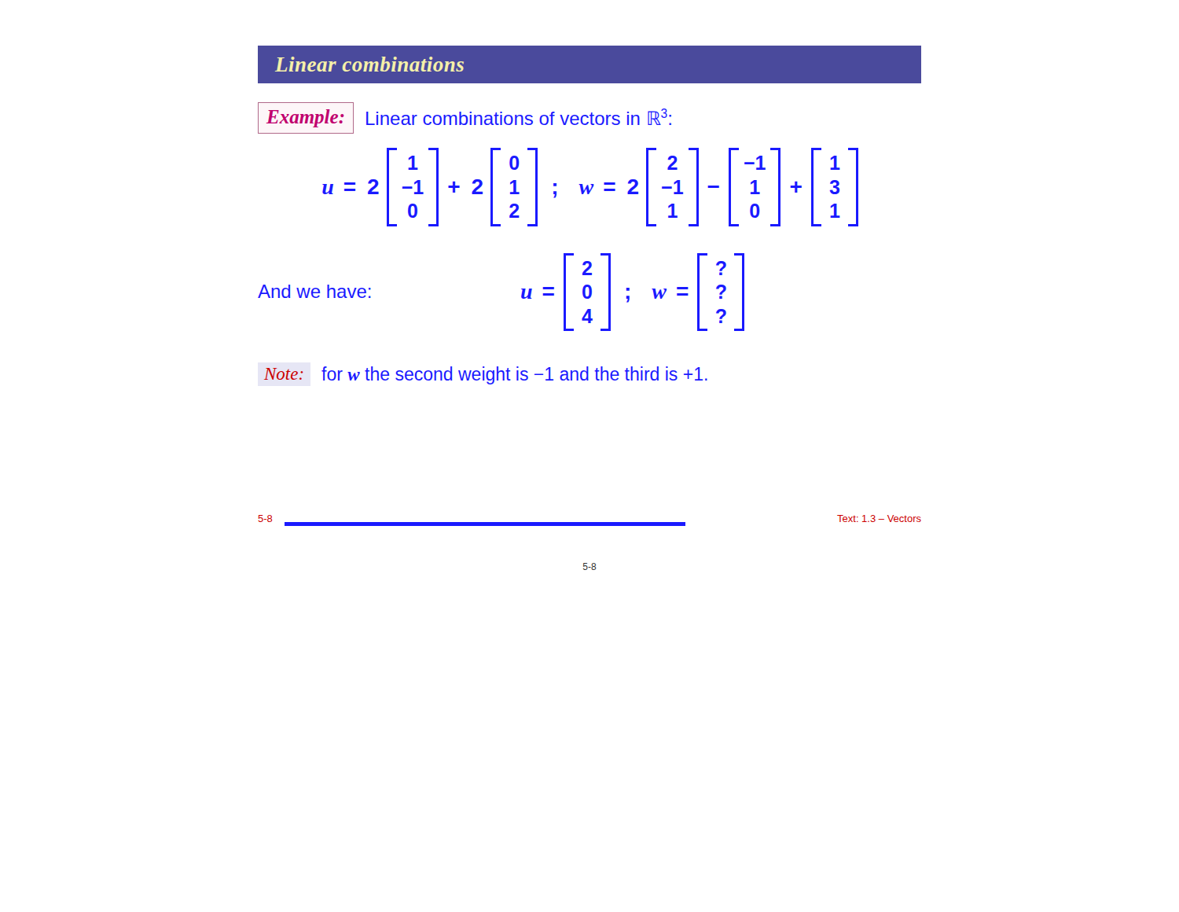Linear combinations
Example:
Linear combinations of vectors in ℝ3:
u = 2 1−10 + 2 012 ; w = 2 2−11 − −110 + 131
And we have:
u = 204 ; w = ???
Note:
for w the second weight is −1 and the third is +1.
5-8
Text: 1.3 – Vectors
5-8